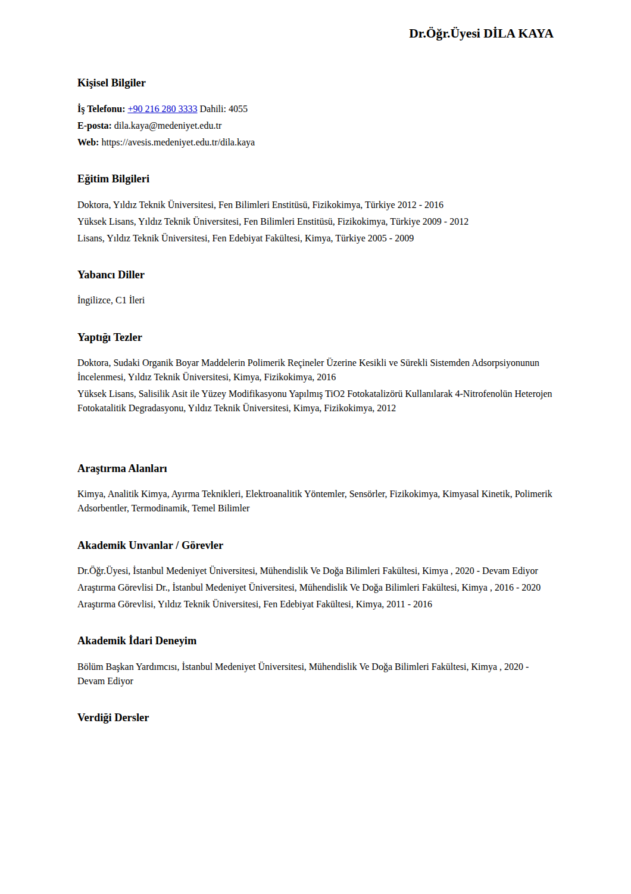Dr.Öğr.Üyesi DİLA KAYA
Kişisel Bilgiler
İş Telefonu: +90 216 280 3333 Dahili: 4055
E-posta: dila.kaya@medeniyet.edu.tr
Web: https://avesis.medeniyet.edu.tr/dila.kaya
Eğitim Bilgileri
Doktora, Yıldız Teknik Üniversitesi, Fen Bilimleri Enstitüsü, Fizikokimya, Türkiye 2012 - 2016
Yüksek Lisans, Yıldız Teknik Üniversitesi, Fen Bilimleri Enstitüsü, Fizikokimya, Türkiye 2009 - 2012
Lisans, Yıldız Teknik Üniversitesi, Fen Edebiyat Fakültesi, Kimya, Türkiye 2005 - 2009
Yabancı Diller
İngilizce, C1 İleri
Yaptığı Tezler
Doktora, Sudaki Organik Boyar Maddelerin Polimerik Reçineler Üzerine Kesikli ve Sürekli Sistemden Adsorpsiyonunun İncelenmesi, Yıldız Teknik Üniversitesi, Kimya, Fizikokimya, 2016
Yüksek Lisans, Salisilik Asit ile Yüzey Modifikasyonu Yapılmış TiO2 Fotokatalizörü Kullanılarak 4-Nitrofenolün Heterojen Fotokatalitik Degradasyonu, Yıldız Teknik Üniversitesi, Kimya, Fizikokimya, 2012
Araştırma Alanları
Kimya, Analitik Kimya, Ayırma Teknikleri, Elektroanalitik Yöntemler, Sensörler, Fizikokimya, Kimyasal Kinetik, Polimerik Adsorbentler, Termodinamik, Temel Bilimler
Akademik Unvanlar / Görevler
Dr.Öğr.Üyesi, İstanbul Medeniyet Üniversitesi, Mühendislik Ve Doğa Bilimleri Fakültesi, Kimya , 2020 - Devam Ediyor
Araştırma Görevlisi Dr., İstanbul Medeniyet Üniversitesi, Mühendislik Ve Doğa Bilimleri Fakültesi, Kimya , 2016 - 2020
Araştırma Görevlisi, Yıldız Teknik Üniversitesi, Fen Edebiyat Fakültesi, Kimya, 2011 - 2016
Akademik İdari Deneyim
Bölüm Başkan Yardımcısı, İstanbul Medeniyet Üniversitesi, Mühendislik Ve Doğa Bilimleri Fakültesi, Kimya , 2020 - Devam Ediyor
Verdiği Dersler